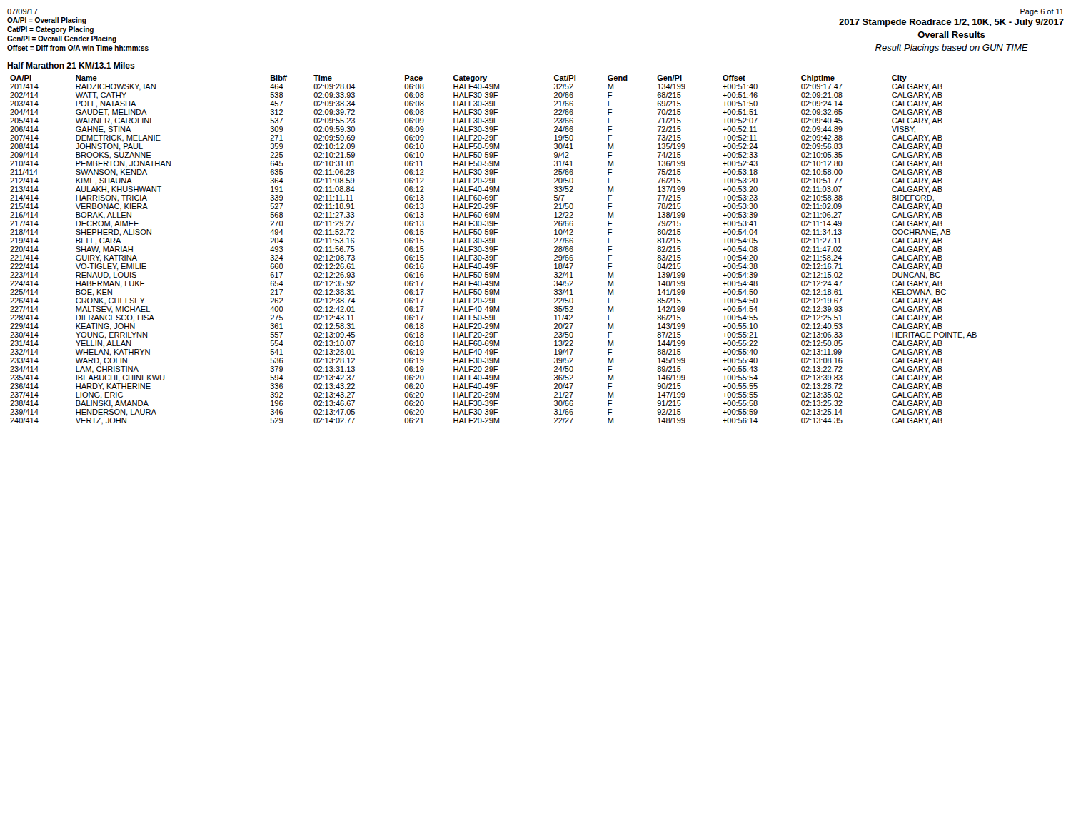07/09/17
Page 6 of 11
OA/Pl = Overall Placing
Cat/Pl = Category Placing
Gen/Pl = Overall Gender Placing
Offset = Diff from O/A win Time hh:mm:ss
2017 Stampede Roadrace 1/2, 10K, 5K - July 9/2017
Overall Results
Result Placings based on GUN TIME
Half Marathon 21 KM/13.1 Miles
| OA/Pl | Name | Bib# | Time | Pace | Category | Cat/Pl | Gend | Gen/Pl | Offset | Chiptime | City |
| --- | --- | --- | --- | --- | --- | --- | --- | --- | --- | --- | --- |
| 201/414 | RADZICHOWSKY, IAN | 464 | 02:09:28.04 | 06:08 | HALF40-49M | 32/52 | M | 134/199 | +00:51:40 | 02:09:17.47 | CALGARY, AB |
| 202/414 | WATT, CATHY | 538 | 02:09:33.93 | 06:08 | HALF30-39F | 20/66 | F | 68/215 | +00:51:46 | 02:09:21.08 | CALGARY, AB |
| 203/414 | POLL, NATASHA | 457 | 02:09:38.34 | 06:08 | HALF30-39F | 21/66 | F | 69/215 | +00:51:50 | 02:09:24.14 | CALGARY, AB |
| 204/414 | GAUDET, MELINDA | 312 | 02:09:39.72 | 06:08 | HALF30-39F | 22/66 | F | 70/215 | +00:51:51 | 02:09:32.65 | CALGARY, AB |
| 205/414 | WARNER, CAROLINE | 537 | 02:09:55.23 | 06:09 | HALF30-39F | 23/66 | F | 71/215 | +00:52:07 | 02:09:40.45 | CALGARY, AB |
| 206/414 | GAHNE, STINA | 309 | 02:09:59.30 | 06:09 | HALF30-39F | 24/66 | F | 72/215 | +00:52:11 | 02:09:44.89 | VISBY, |
| 207/414 | DEMETRICK, MELANIE | 271 | 02:09:59.69 | 06:09 | HALF20-29F | 19/50 | F | 73/215 | +00:52:11 | 02:09:42.38 | CALGARY, AB |
| 208/414 | JOHNSTON, PAUL | 359 | 02:10:12.09 | 06:10 | HALF50-59M | 30/41 | M | 135/199 | +00:52:24 | 02:09:56.83 | CALGARY, AB |
| 209/414 | BROOKS, SUZANNE | 225 | 02:10:21.59 | 06:10 | HALF50-59F | 9/42 | F | 74/215 | +00:52:33 | 02:10:05.35 | CALGARY, AB |
| 210/414 | PEMBERTON, JONATHAN | 645 | 02:10:31.01 | 06:11 | HALF50-59M | 31/41 | M | 136/199 | +00:52:43 | 02:10:12.80 | CALGARY, AB |
| 211/414 | SWANSON, KENDA | 635 | 02:11:06.28 | 06:12 | HALF30-39F | 25/66 | F | 75/215 | +00:53:18 | 02:10:58.00 | CALGARY, AB |
| 212/414 | KIME, SHAUNA | 364 | 02:11:08.59 | 06:12 | HALF20-29F | 20/50 | F | 76/215 | +00:53:20 | 02:10:51.77 | CALGARY, AB |
| 213/414 | AULAKH, KHUSHWANT | 191 | 02:11:08.84 | 06:12 | HALF40-49M | 33/52 | M | 137/199 | +00:53:20 | 02:11:03.07 | CALGARY, AB |
| 214/414 | HARRISON, TRICIA | 339 | 02:11:11.11 | 06:13 | HALF60-69F | 5/7 | F | 77/215 | +00:53:23 | 02:10:58.38 | BIDEFORD, |
| 215/414 | VERBONAC, KIERA | 527 | 02:11:18.91 | 06:13 | HALF20-29F | 21/50 | F | 78/215 | +00:53:30 | 02:11:02.09 | CALGARY, AB |
| 216/414 | BORAK, ALLEN | 568 | 02:11:27.33 | 06:13 | HALF60-69M | 12/22 | M | 138/199 | +00:53:39 | 02:11:06.27 | CALGARY, AB |
| 217/414 | DECROM, AIMEE | 270 | 02:11:29.27 | 06:13 | HALF30-39F | 26/66 | F | 79/215 | +00:53:41 | 02:11:14.49 | CALGARY, AB |
| 218/414 | SHEPHERD, ALISON | 494 | 02:11:52.72 | 06:15 | HALF50-59F | 10/42 | F | 80/215 | +00:54:04 | 02:11:34.13 | COCHRANE, AB |
| 219/414 | BELL, CARA | 204 | 02:11:53.16 | 06:15 | HALF30-39F | 27/66 | F | 81/215 | +00:54:05 | 02:11:27.11 | CALGARY, AB |
| 220/414 | SHAW, MARIAH | 493 | 02:11:56.75 | 06:15 | HALF30-39F | 28/66 | F | 82/215 | +00:54:08 | 02:11:47.02 | CALGARY, AB |
| 221/414 | GUIRY, KATRINA | 324 | 02:12:08.73 | 06:15 | HALF30-39F | 29/66 | F | 83/215 | +00:54:20 | 02:11:58.24 | CALGARY, AB |
| 222/414 | VO-TIGLEY, EMILIE | 660 | 02:12:26.61 | 06:16 | HALF40-49F | 18/47 | F | 84/215 | +00:54:38 | 02:12:16.71 | CALGARY, AB |
| 223/414 | RENAUD, LOUIS | 617 | 02:12:26.93 | 06:16 | HALF50-59M | 32/41 | M | 139/199 | +00:54:39 | 02:12:15.02 | DUNCAN, BC |
| 224/414 | HABERMAN, LUKE | 654 | 02:12:35.92 | 06:17 | HALF40-49M | 34/52 | M | 140/199 | +00:54:48 | 02:12:24.47 | CALGARY, AB |
| 225/414 | BOE, KEN | 217 | 02:12:38.31 | 06:17 | HALF50-59M | 33/41 | M | 141/199 | +00:54:50 | 02:12:18.61 | KELOWNA, BC |
| 226/414 | CRONK, CHELSEY | 262 | 02:12:38.74 | 06:17 | HALF20-29F | 22/50 | F | 85/215 | +00:54:50 | 02:12:19.67 | CALGARY, AB |
| 227/414 | MALTSEV, MICHAEL | 400 | 02:12:42.01 | 06:17 | HALF40-49M | 35/52 | M | 142/199 | +00:54:54 | 02:12:39.93 | CALGARY, AB |
| 228/414 | DIFRANCESCO, LISA | 275 | 02:12:43.11 | 06:17 | HALF50-59F | 11/42 | F | 86/215 | +00:54:55 | 02:12:25.51 | CALGARY, AB |
| 229/414 | KEATING, JOHN | 361 | 02:12:58.31 | 06:18 | HALF20-29M | 20/27 | M | 143/199 | +00:55:10 | 02:12:40.53 | CALGARY, AB |
| 230/414 | YOUNG, ERRILYNN | 557 | 02:13:09.45 | 06:18 | HALF20-29F | 23/50 | F | 87/215 | +00:55:21 | 02:13:06.33 | HERITAGE POINTE, AB |
| 231/414 | YELLIN, ALLAN | 554 | 02:13:10.07 | 06:18 | HALF60-69M | 13/22 | M | 144/199 | +00:55:22 | 02:12:50.85 | CALGARY, AB |
| 232/414 | WHELAN, KATHRYN | 541 | 02:13:28.01 | 06:19 | HALF40-49F | 19/47 | F | 88/215 | +00:55:40 | 02:13:11.99 | CALGARY, AB |
| 233/414 | WARD, COLIN | 536 | 02:13:28.12 | 06:19 | HALF30-39M | 39/52 | M | 145/199 | +00:55:40 | 02:13:08.16 | CALGARY, AB |
| 234/414 | LAM, CHRISTINA | 379 | 02:13:31.13 | 06:19 | HALF20-29F | 24/50 | F | 89/215 | +00:55:43 | 02:13:22.72 | CALGARY, AB |
| 235/414 | IBEABUCHI, CHINEKWU | 594 | 02:13:42.37 | 06:20 | HALF40-49M | 36/52 | M | 146/199 | +00:55:54 | 02:13:39.83 | CALGARY, AB |
| 236/414 | HARDY, KATHERINE | 336 | 02:13:43.22 | 06:20 | HALF40-49F | 20/47 | F | 90/215 | +00:55:55 | 02:13:28.72 | CALGARY, AB |
| 237/414 | LIONG, ERIC | 392 | 02:13:43.27 | 06:20 | HALF20-29M | 21/27 | M | 147/199 | +00:55:55 | 02:13:35.02 | CALGARY, AB |
| 238/414 | BALINSKI, AMANDA | 196 | 02:13:46.67 | 06:20 | HALF30-39F | 30/66 | F | 91/215 | +00:55:58 | 02:13:25.32 | CALGARY, AB |
| 239/414 | HENDERSON, LAURA | 346 | 02:13:47.05 | 06:20 | HALF30-39F | 31/66 | F | 92/215 | +00:55:59 | 02:13:25.14 | CALGARY, AB |
| 240/414 | VERTZ, JOHN | 529 | 02:14:02.77 | 06:21 | HALF20-29M | 22/27 | M | 148/199 | +00:56:14 | 02:13:44.35 | CALGARY, AB |